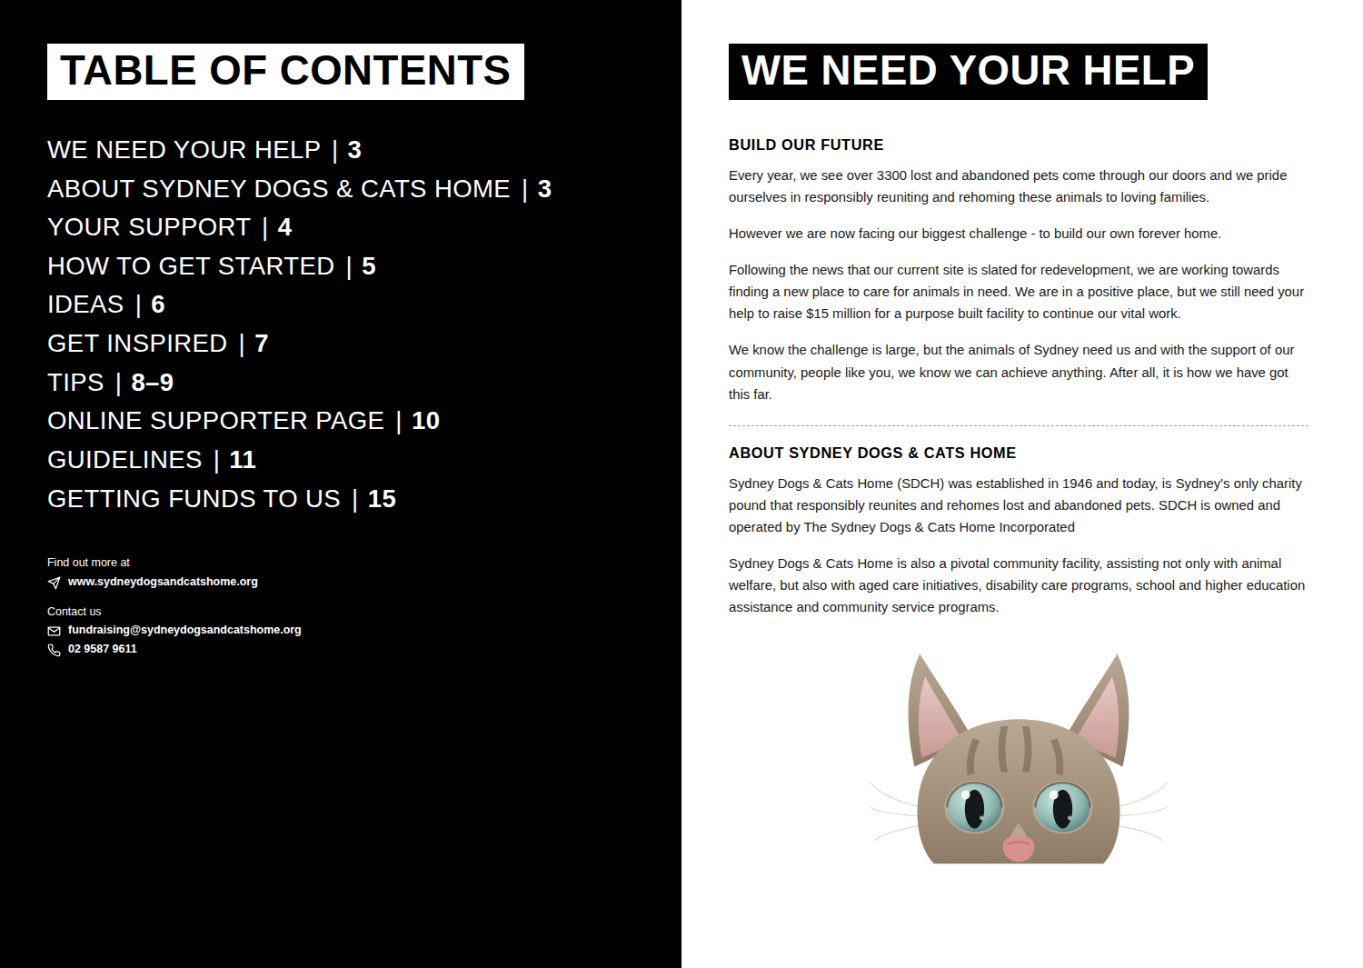Table of Contents
We need your help | 3
About Sydney Dogs & Cats Home | 3
Your support | 4
How to get started | 5
Ideas | 6
Get inspired | 7
Tips | 8–9
Online supporter page | 10
Guidelines | 11
Getting funds to us | 15
Find out more at
www.sydneydogsandcatshome.org
Contact us
fundraising@sydneydogsandcatshome.org
02 9587 9611
We need your help
Build our future
Every year, we see over 3300 lost and abandoned pets come through our doors and we pride ourselves in responsibly reuniting and rehoming these animals to loving families.
However we are now facing our biggest challenge - to build our own forever home.
Following the news that our current site is slated for redevelopment, we are working towards finding a new place to care for animals in need. We are in a positive place, but we still need your help to raise $15 million for a purpose built facility to continue our vital work.
We know the challenge is large, but the animals of Sydney need us and with the support of our community, people like you, we know we can achieve anything. After all, it is how we have got this far.
About Sydney Dogs & Cats Home
Sydney Dogs & Cats Home (SDCH) was established in 1946 and today, is Sydney's only charity pound that responsibly reunites and rehomes lost and abandoned pets. SDCH is owned and operated by The Sydney Dogs & Cats Home Incorporated
Sydney Dogs & Cats Home is also a pivotal community facility, assisting not only with animal welfare, but also with aged care initiatives, disability care programs, school and higher education assistance and community service programs.